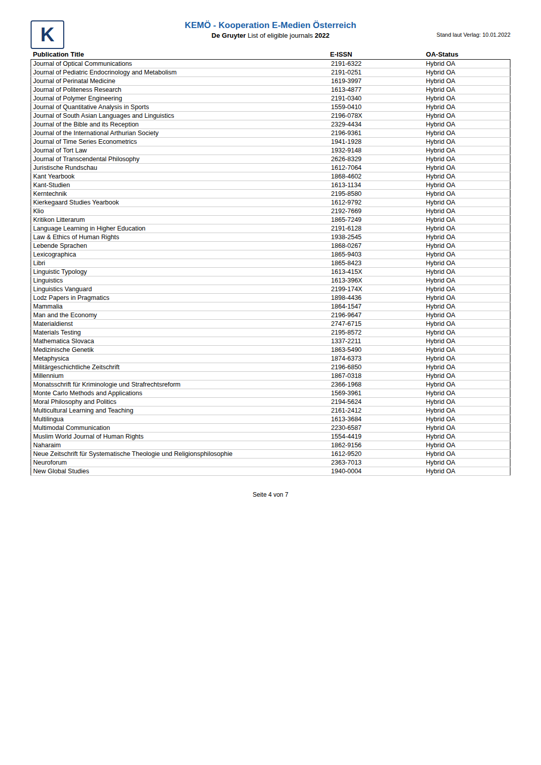K
KEMÖ - Kooperation E-Medien Österreich
De Gruyter List of eligible journals 2022 Stand laut Verlag: 10.01.2022
| Publication Title | E-ISSN | OA-Status |
| --- | --- | --- |
| Journal of Optical Communications | 2191-6322 | Hybrid OA |
| Journal of Pediatric Endocrinology and Metabolism | 2191-0251 | Hybrid OA |
| Journal of Perinatal Medicine | 1619-3997 | Hybrid OA |
| Journal of Politeness Research | 1613-4877 | Hybrid OA |
| Journal of Polymer Engineering | 2191-0340 | Hybrid OA |
| Journal of Quantitative Analysis in Sports | 1559-0410 | Hybrid OA |
| Journal of South Asian Languages and Linguistics | 2196-078X | Hybrid OA |
| Journal of the Bible and its Reception | 2329-4434 | Hybrid OA |
| Journal of the International Arthurian Society | 2196-9361 | Hybrid OA |
| Journal of Time Series Econometrics | 1941-1928 | Hybrid OA |
| Journal of Tort Law | 1932-9148 | Hybrid OA |
| Journal of Transcendental Philosophy | 2626-8329 | Hybrid OA |
| Juristische Rundschau | 1612-7064 | Hybrid OA |
| Kant Yearbook | 1868-4602 | Hybrid OA |
| Kant-Studien | 1613-1134 | Hybrid OA |
| Kerntechnik | 2195-8580 | Hybrid OA |
| Kierkegaard Studies Yearbook | 1612-9792 | Hybrid OA |
| Klio | 2192-7669 | Hybrid OA |
| Kritikon Litterarum | 1865-7249 | Hybrid OA |
| Language Learning in Higher Education | 2191-6128 | Hybrid OA |
| Law & Ethics of Human Rights | 1938-2545 | Hybrid OA |
| Lebende Sprachen | 1868-0267 | Hybrid OA |
| Lexicographica | 1865-9403 | Hybrid OA |
| Libri | 1865-8423 | Hybrid OA |
| Linguistic Typology | 1613-415X | Hybrid OA |
| Linguistics | 1613-396X | Hybrid OA |
| Linguistics Vanguard | 2199-174X | Hybrid OA |
| Lodz Papers in Pragmatics | 1898-4436 | Hybrid OA |
| Mammalia | 1864-1547 | Hybrid OA |
| Man and the Economy | 2196-9647 | Hybrid OA |
| Materialdienst | 2747-6715 | Hybrid OA |
| Materials Testing | 2195-8572 | Hybrid OA |
| Mathematica Slovaca | 1337-2211 | Hybrid OA |
| Medizinische Genetik | 1863-5490 | Hybrid OA |
| Metaphysica | 1874-6373 | Hybrid OA |
| Militärgeschichtliche Zeitschrift | 2196-6850 | Hybrid OA |
| Millennium | 1867-0318 | Hybrid OA |
| Monatsschrift für Kriminologie und Strafrechtsreform | 2366-1968 | Hybrid OA |
| Monte Carlo Methods and Applications | 1569-3961 | Hybrid OA |
| Moral Philosophy and Politics | 2194-5624 | Hybrid OA |
| Multicultural Learning and Teaching | 2161-2412 | Hybrid OA |
| Multilingua | 1613-3684 | Hybrid OA |
| Multimodal Communication | 2230-6587 | Hybrid OA |
| Muslim World Journal of Human Rights | 1554-4419 | Hybrid OA |
| Naharaim | 1862-9156 | Hybrid OA |
| Neue Zeitschrift für Systematische Theologie und Religionsphilosophie | 1612-9520 | Hybrid OA |
| Neuroforum | 2363-7013 | Hybrid OA |
| New Global Studies | 1940-0004 | Hybrid OA |
Seite 4 von 7